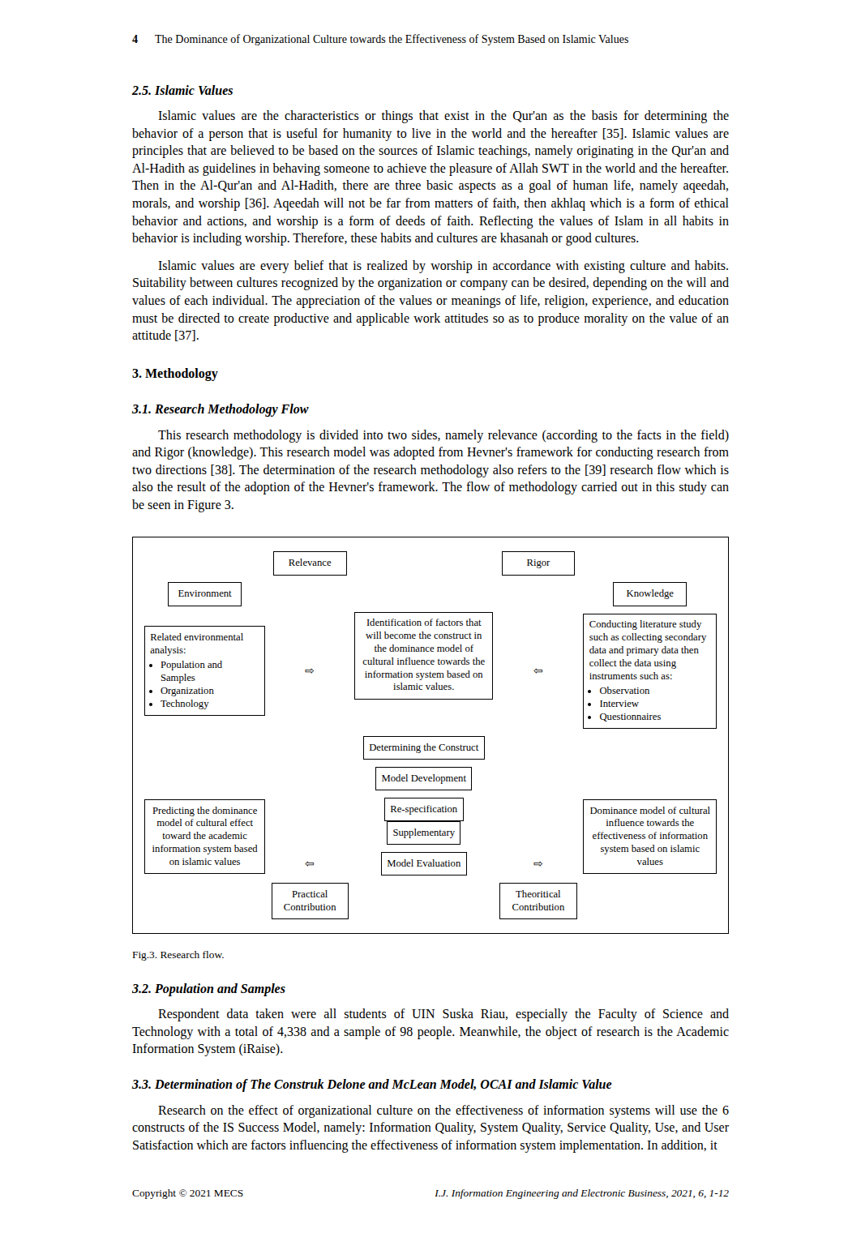4 The Dominance of Organizational Culture towards the Effectiveness of System Based on Islamic Values
2.5. Islamic Values
Islamic values are the characteristics or things that exist in the Qur'an as the basis for determining the behavior of a person that is useful for humanity to live in the world and the hereafter [35]. Islamic values are principles that are believed to be based on the sources of Islamic teachings, namely originating in the Qur'an and Al-Hadith as guidelines in behaving someone to achieve the pleasure of Allah SWT in the world and the hereafter. Then in the Al-Qur'an and Al-Hadith, there are three basic aspects as a goal of human life, namely aqeedah, morals, and worship [36]. Aqeedah will not be far from matters of faith, then akhlaq which is a form of ethical behavior and actions, and worship is a form of deeds of faith. Reflecting the values of Islam in all habits in behavior is including worship. Therefore, these habits and cultures are khasanah or good cultures.
Islamic values are every belief that is realized by worship in accordance with existing culture and habits. Suitability between cultures recognized by the organization or company can be desired, depending on the will and values of each individual. The appreciation of the values or meanings of life, religion, experience, and education must be directed to create productive and applicable work attitudes so as to produce morality on the value of an attitude [37].
3. Methodology
3.1. Research Methodology Flow
This research methodology is divided into two sides, namely relevance (according to the facts in the field) and Rigor (knowledge). This research model was adopted from Hevner's framework for conducting research from two directions [38]. The determination of the research methodology also refers to the [39] research flow which is also the result of the adoption of the Hevner's framework. The flow of methodology carried out in this study can be seen in Figure 3.
| | Relevance | | Rigor | |
| Environment | | Identification of factors that will become the construct in the dominance model of cultural influence towards the information system based on islamic values. | | Knowledge |
| Related environmental analysis: Population and Samples Organization Technology | ⇨ | ⇦ | Conducting literature study such as collecting secondary data and primary data then collect the data using instruments such as: Observation Interview Questionnaires |
| | | Determining the Construct | | |
| | | Model Development | | |
| Predicting the dominance model of cultural effect toward the academic information system based on islamic values | | Re-specification Supplementary | | Dominance model of cultural influence towards the effectiveness of information system based on islamic values |
| ⇦ | Model Evaluation | ⇨ |
| | Practical Contribution | | Theoritical Contribution | |
Fig.3. Research flow.
3.2. Population and Samples
Respondent data taken were all students of UIN Suska Riau, especially the Faculty of Science and Technology with a total of 4,338 and a sample of 98 people. Meanwhile, the object of research is the Academic Information System (iRaise).
3.3. Determination of The Construk Delone and McLean Model, OCAI and Islamic Value
Research on the effect of organizational culture on the effectiveness of information systems will use the 6 constructs of the IS Success Model, namely: Information Quality, System Quality, Service Quality, Use, and User Satisfaction which are factors influencing the effectiveness of information system implementation. In addition, it
Copyright © 2021 MECS I.J. Information Engineering and Electronic Business, 2021, 6, 1-12